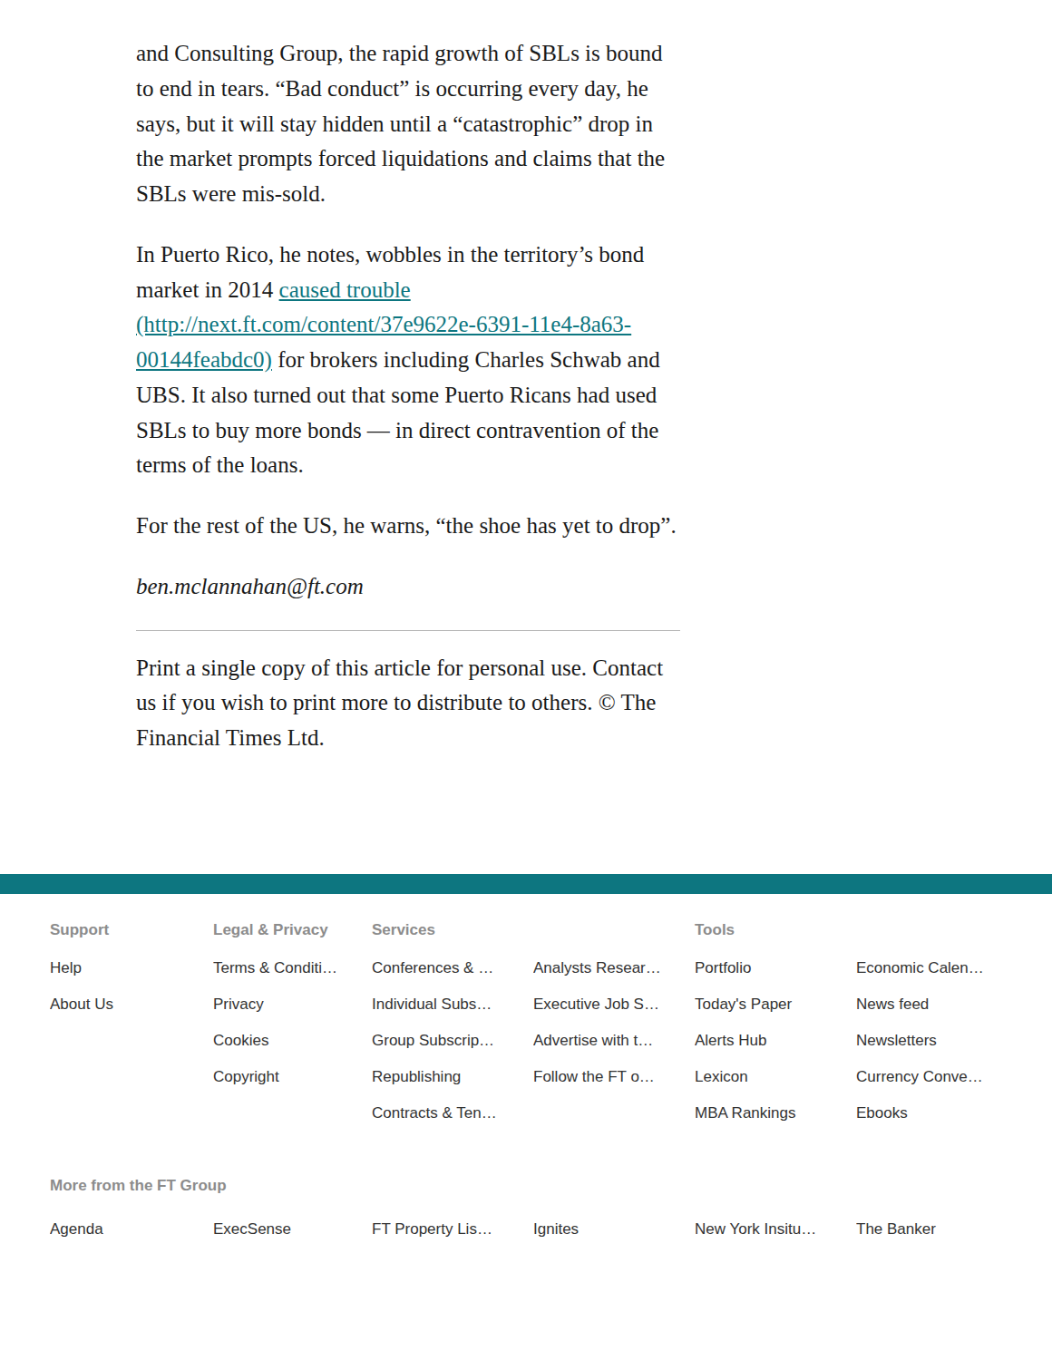and Consulting Group, the rapid growth of SBLs is bound to end in tears. “Bad conduct” is occurring every day, he says, but it will stay hidden until a “catastrophic” drop in the market prompts forced liquidations and claims that the SBLs were mis-sold.
In Puerto Rico, he notes, wobbles in the territory’s bond market in 2014 caused trouble (http://next.ft.com/content/37e9622e-6391-11e4-8a63-00144feabdc0) for brokers including Charles Schwab and UBS. It also turned out that some Puerto Ricans had used SBLs to buy more bonds — in direct contravention of the terms of the loans.
For the rest of the US, he warns, “the shoe has yet to drop”.
ben.mclannahan@ft.com
Print a single copy of this article for personal use. Contact us if you wish to print more to distribute to others. © The Financial Times Ltd.
Support
Help
About Us
Legal & Privacy
Terms & Conditi…
Privacy
Cookies
Copyright
Services
Conferences & …
Individual Subs…
Group Subscrip…
Republishing
Contracts & Ten…
Analysts Resear…
Executive Job S…
Advertise with t…
Follow the FT o…
Tools
Portfolio
Today's Paper
Alerts Hub
Lexicon
MBA Rankings
Economic Calen…
News feed
Newsletters
Currency Conve…
Ebooks
More from the FT Group
Agenda
ExecSense
FT Property Lis…
Ignites
New York Insitu…
The Banker